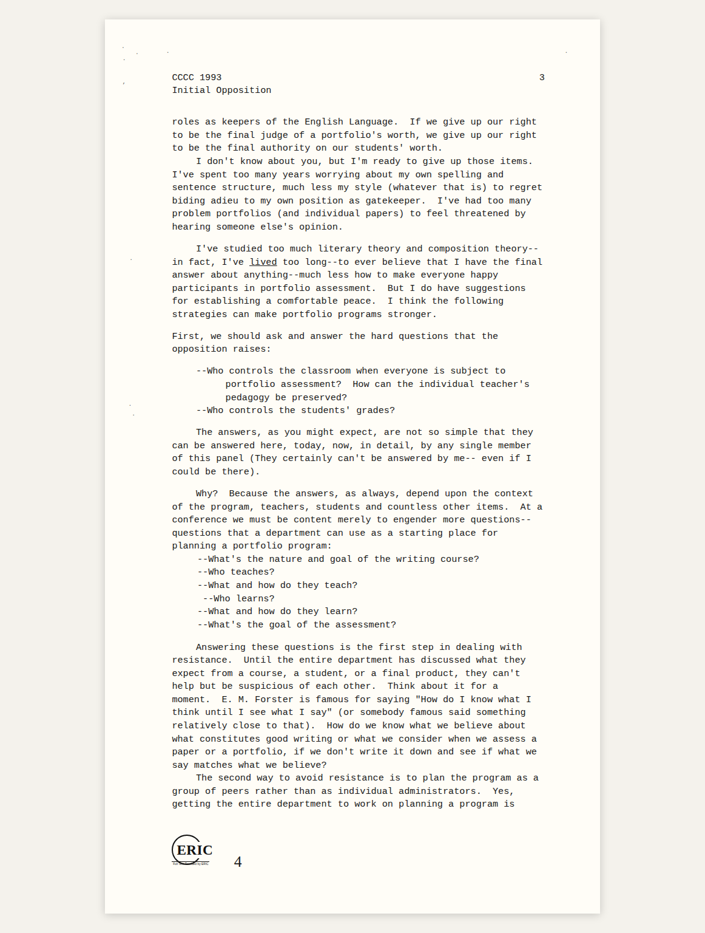. . . . . . . . , -
CCCC 1993 Initial Opposition
3
roles as keepers of the English Language. If we give up our right to be the final judge of a portfolio's worth, we give up our right to be the final authority on our students' worth.
I don't know about you, but I'm ready to give up those items. I've spent too many years worrying about my own spelling and sentence structure, much less my style (whatever that is) to regret biding adieu to my own position as gatekeeper. I've had too many problem portfolios (and individual papers) to feel threatened by hearing someone else's opinion.
I've studied too much literary theory and composition theory--in fact, I've lived too long--to ever believe that I have the final answer about anything--much less how to make everyone happy participants in portfolio assessment. But I do have suggestions for establishing a comfortable peace. I think the following strategies can make portfolio programs stronger.
First, we should ask and answer the hard questions that the opposition raises:
--Who controls the classroom when everyone is subject to portfolio assessment? How can the individual teacher's pedagogy be preserved?
--Who controls the students' grades?
The answers, as you might expect, are not so simple that they can be answered here, today, now, in detail, by any single member of this panel (They certainly can't be answered by me-- even if I could be there).
Why? Because the answers, as always, depend upon the context of the program, teachers, students and countless other items. At a conference we must be content merely to engender more questions--questions that a department can use as a starting place for planning a portfolio program:
--What's the nature and goal of the writing course?
--Who teaches?
--What and how do they teach?
--Who learns?
--What and how do they learn?
--What's the goal of the assessment?
Answering these questions is the first step in dealing with resistance. Until the entire department has discussed what they expect from a course, a student, or a final product, they can't help but be suspicious of each other. Think about it for a moment. E. M. Forster is famous for saying "How do I know what I think until I see what I say" (or somebody famous said something relatively close to that). How do we know what we believe about what constitutes good writing or what we consider when we assess a paper or a portfolio, if we don't write it down and see if what we say matches what we believe?
The second way to avoid resistance is to plan the program as a group of peers rather than as individual administrators. Yes, getting the entire department to work on planning a program is
ERIC
Full Text Provided by ERIC
4